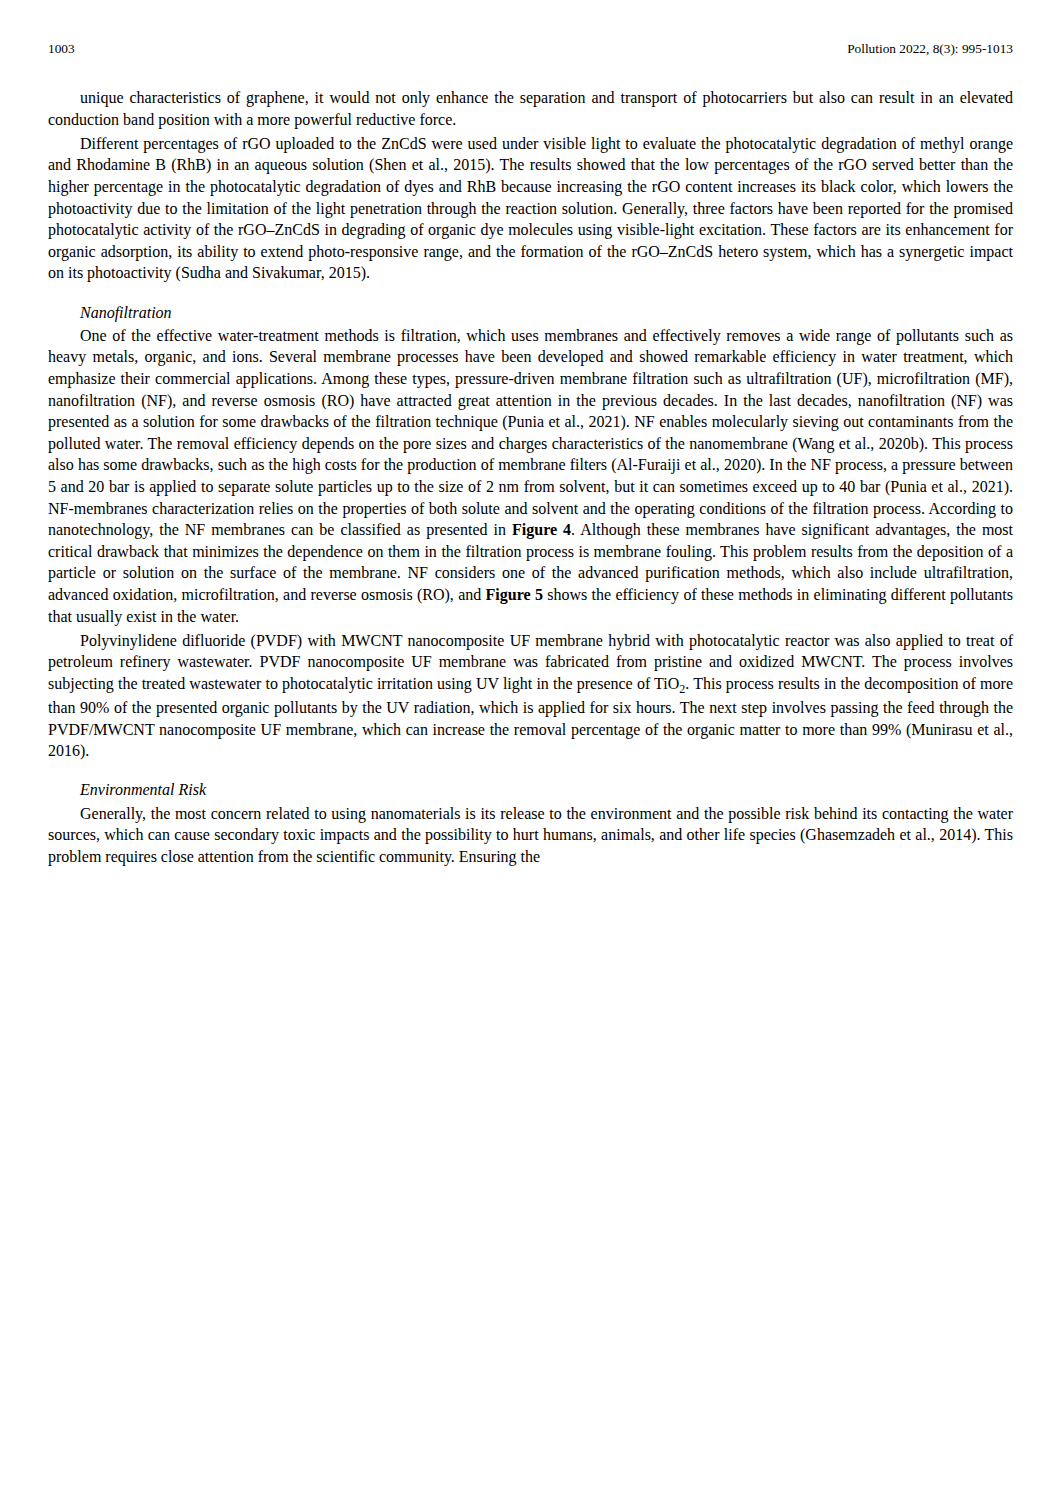1003 Pollution 2022, 8(3): 995-1013
unique characteristics of graphene, it would not only enhance the separation and transport of photocarriers but also can result in an elevated conduction band position with a more powerful reductive force.
Different percentages of rGO uploaded to the ZnCdS were used under visible light to evaluate the photocatalytic degradation of methyl orange and Rhodamine B (RhB) in an aqueous solution (Shen et al., 2015). The results showed that the low percentages of the rGO served better than the higher percentage in the photocatalytic degradation of dyes and RhB because increasing the rGO content increases its black color, which lowers the photoactivity due to the limitation of the light penetration through the reaction solution. Generally, three factors have been reported for the promised photocatalytic activity of the rGO–ZnCdS in degrading of organic dye molecules using visible-light excitation. These factors are its enhancement for organic adsorption, its ability to extend photo-responsive range, and the formation of the rGO–ZnCdS hetero system, which has a synergetic impact on its photoactivity (Sudha and Sivakumar, 2015).
Nanofiltration
One of the effective water-treatment methods is filtration, which uses membranes and effectively removes a wide range of pollutants such as heavy metals, organic, and ions. Several membrane processes have been developed and showed remarkable efficiency in water treatment, which emphasize their commercial applications. Among these types, pressure-driven membrane filtration such as ultrafiltration (UF), microfiltration (MF), nanofiltration (NF), and reverse osmosis (RO) have attracted great attention in the previous decades. In the last decades, nanofiltration (NF) was presented as a solution for some drawbacks of the filtration technique (Punia et al., 2021). NF enables molecularly sieving out contaminants from the polluted water. The removal efficiency depends on the pore sizes and charges characteristics of the nanomembrane (Wang et al., 2020b). This process also has some drawbacks, such as the high costs for the production of membrane filters (Al-Furaiji et al., 2020). In the NF process, a pressure between 5 and 20 bar is applied to separate solute particles up to the size of 2 nm from solvent, but it can sometimes exceed up to 40 bar (Punia et al., 2021). NF-membranes characterization relies on the properties of both solute and solvent and the operating conditions of the filtration process. According to nanotechnology, the NF membranes can be classified as presented in Figure 4. Although these membranes have significant advantages, the most critical drawback that minimizes the dependence on them in the filtration process is membrane fouling. This problem results from the deposition of a particle or solution on the surface of the membrane. NF considers one of the advanced purification methods, which also include ultrafiltration, advanced oxidation, microfiltration, and reverse osmosis (RO), and Figure 5 shows the efficiency of these methods in eliminating different pollutants that usually exist in the water.
Polyvinylidene difluoride (PVDF) with MWCNT nanocomposite UF membrane hybrid with photocatalytic reactor was also applied to treat of petroleum refinery wastewater. PVDF nanocomposite UF membrane was fabricated from pristine and oxidized MWCNT. The process involves subjecting the treated wastewater to photocatalytic irritation using UV light in the presence of TiO2. This process results in the decomposition of more than 90% of the presented organic pollutants by the UV radiation, which is applied for six hours. The next step involves passing the feed through the PVDF/MWCNT nanocomposite UF membrane, which can increase the removal percentage of the organic matter to more than 99% (Munirasu et al., 2016).
Environmental Risk
Generally, the most concern related to using nanomaterials is its release to the environment and the possible risk behind its contacting the water sources, which can cause secondary toxic impacts and the possibility to hurt humans, animals, and other life species (Ghasemzadeh et al., 2014). This problem requires close attention from the scientific community. Ensuring the